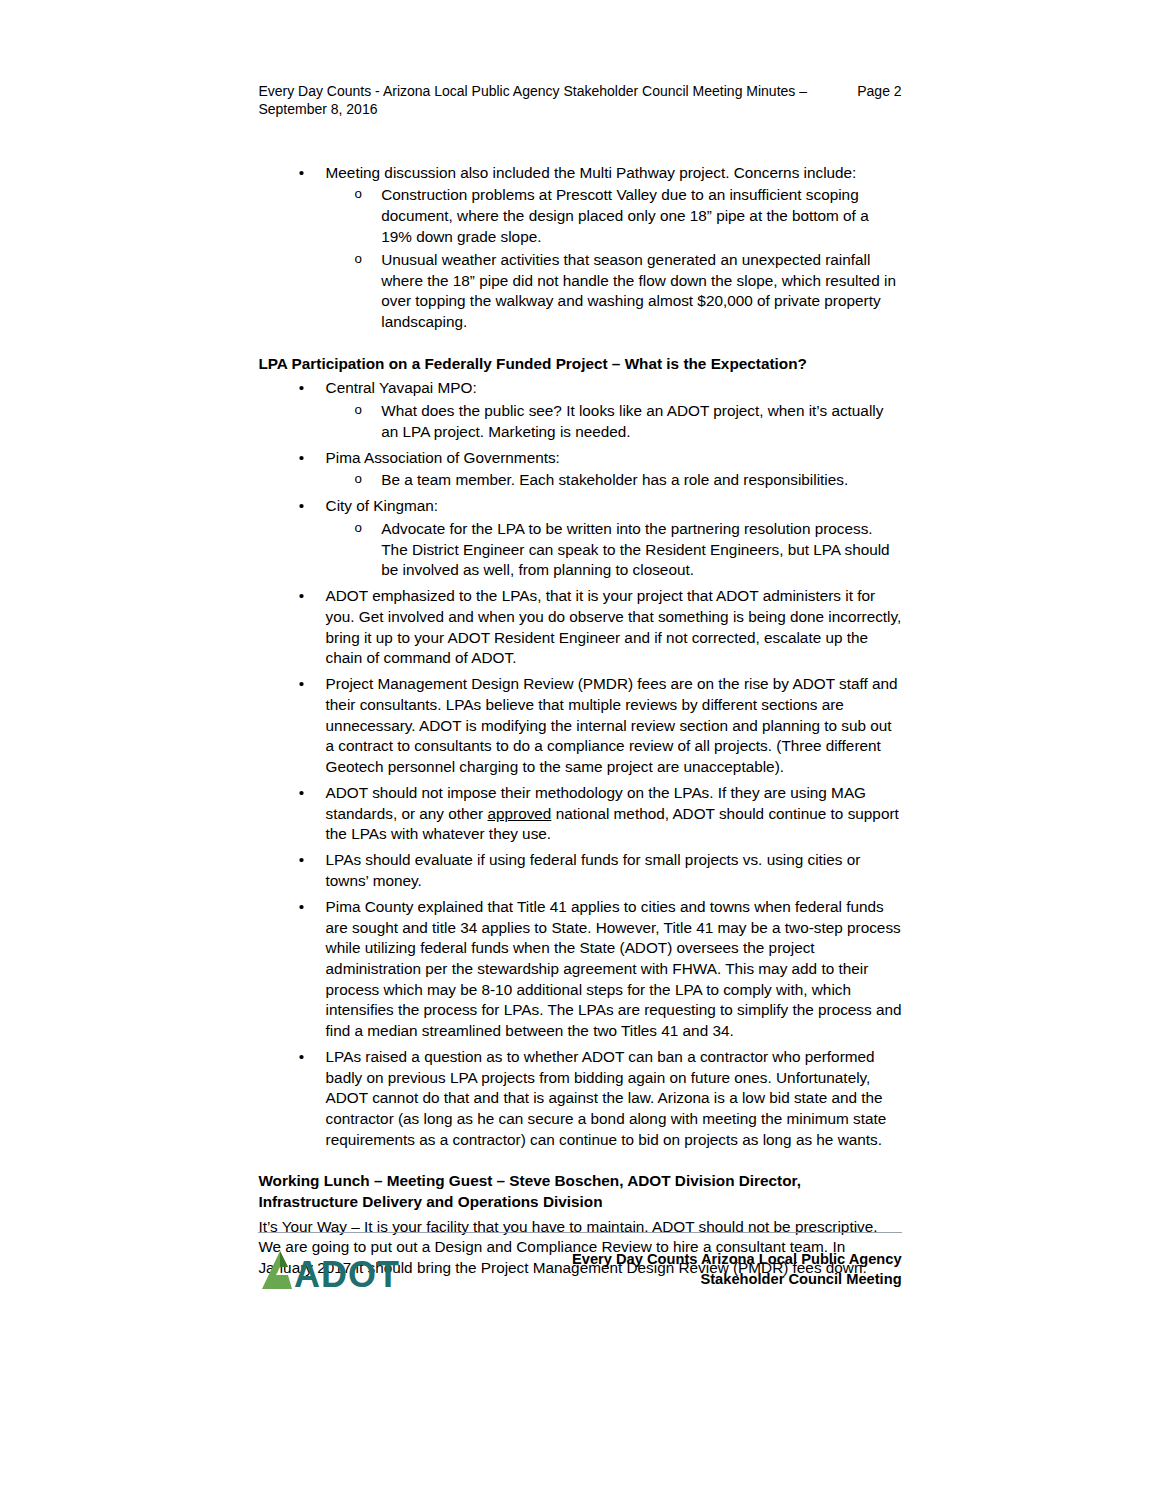Every Day Counts - Arizona Local Public Agency Stakeholder Council Meeting Minutes – September 8, 2016
Page 2
Meeting discussion also included the Multi Pathway project. Concerns include:
Construction problems at Prescott Valley due to an insufficient scoping document, where the design placed only one 18” pipe at the bottom of a 19% down grade slope.
Unusual weather activities that season generated an unexpected rainfall where the 18” pipe did not handle the flow down the slope, which resulted in over topping the walkway and washing almost $20,000 of private property landscaping.
LPA Participation on a Federally Funded Project – What is the Expectation?
Central Yavapai MPO:
What does the public see? It looks like an ADOT project, when it’s actually an LPA project. Marketing is needed.
Pima Association of Governments:
Be a team member. Each stakeholder has a role and responsibilities.
City of Kingman:
Advocate for the LPA to be written into the partnering resolution process. The District Engineer can speak to the Resident Engineers, but LPA should be involved as well, from planning to closeout.
ADOT emphasized to the LPAs, that it is your project that ADOT administers it for you. Get involved and when you do observe that something is being done incorrectly, bring it up to your ADOT Resident Engineer and if not corrected, escalate up the chain of command of ADOT.
Project Management Design Review (PMDR) fees are on the rise by ADOT staff and their consultants. LPAs believe that multiple reviews by different sections are unnecessary. ADOT is modifying the internal review section and planning to sub out a contract to consultants to do a compliance review of all projects. (Three different Geotech personnel charging to the same project are unacceptable).
ADOT should not impose their methodology on the LPAs. If they are using MAG standards, or any other approved national method, ADOT should continue to support the LPAs with whatever they use.
LPAs should evaluate if using federal funds for small projects vs. using cities or towns’ money.
Pima County explained that Title 41 applies to cities and towns when federal funds are sought and title 34 applies to State. However, Title 41 may be a two-step process while utilizing federal funds when the State (ADOT) oversees the project administration per the stewardship agreement with FHWA. This may add to their process which may be 8-10 additional steps for the LPA to comply with, which intensifies the process for LPAs. The LPAs are requesting to simplify the process and find a median streamlined between the two Titles 41 and 34.
LPAs raised a question as to whether ADOT can ban a contractor who performed badly on previous LPA projects from bidding again on future ones. Unfortunately, ADOT cannot do that and that is against the law. Arizona is a low bid state and the contractor (as long as he can secure a bond along with meeting the minimum state requirements as a contractor) can continue to bid on projects as long as he wants.
Working Lunch – Meeting Guest – Steve Boschen, ADOT Division Director, Infrastructure Delivery and Operations Division
It’s Your Way – It is your facility that you have to maintain. ADOT should not be prescriptive. We are going to put out a Design and Compliance Review to hire a consultant team. In January 2017 it should bring the Project Management Design Review (PMDR) fees down.
ADOT
Every Day Counts Arizona Local Public Agency Stakeholder Council Meeting